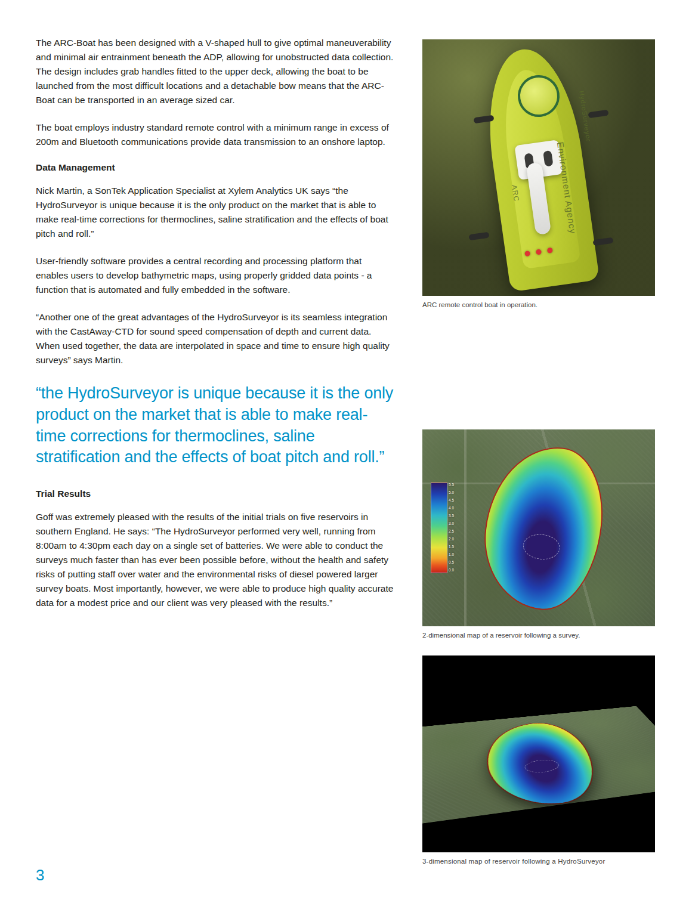The ARC-Boat has been designed with a V-shaped hull to give optimal maneuverability and minimal air entrainment beneath the ADP, allowing for unobstructed data collection. The design includes grab handles fitted to the upper deck, allowing the boat to be launched from the most difficult locations and a detachable bow means that the ARC-Boat can be transported in an average sized car.
The boat employs industry standard remote control with a minimum range in excess of 200m and Bluetooth communications provide data transmission to an onshore laptop.
Data Management
Nick Martin, a SonTek Application Specialist at Xylem Analytics UK says “the HydroSurveyor is unique because it is the only product on the market that is able to make real-time corrections for thermoclines, saline stratification and the effects of boat pitch and roll.”
User-friendly software provides a central recording and processing platform that enables users to develop bathymetric maps, using properly gridded data points - a function that is automated and fully embedded in the software.
“Another one of the great advantages of the HydroSurveyor is its seamless integration with the CastAway-CTD for sound speed compensation of depth and current data. When used together, the data are interpolated in space and time to ensure high quality surveys” says Martin.
“the HydroSurveyor is unique because it is the only product on the market that is able to make real-time corrections for thermoclines, saline stratification and the effects of boat pitch and roll.”
Trial Results
Goff was extremely pleased with the results of the initial trials on five reservoirs in southern England. He says: “The HydroSurveyor performed very well, running from 8:00am to 4:30pm each day on a single set of batteries. We were able to conduct the surveys much faster than has ever been possible before, without the health and safety risks of putting staff over water and the environmental risks of diesel powered larger survey boats. Most importantly, however, we were able to produce high quality accurate data for a modest price and our client was very pleased with the results.”
Environment Agency
ARC
HydroSurveyor
ARC remote control boat in operation.
5.5 5.0 4.5 4.0 3.5 3.0 2.5 2.0 1.5 1.0 0.5 0.0
2-dimensional map of a reservoir following a survey.
3-dimensional map of reservoir following a HydroSurveyor
3